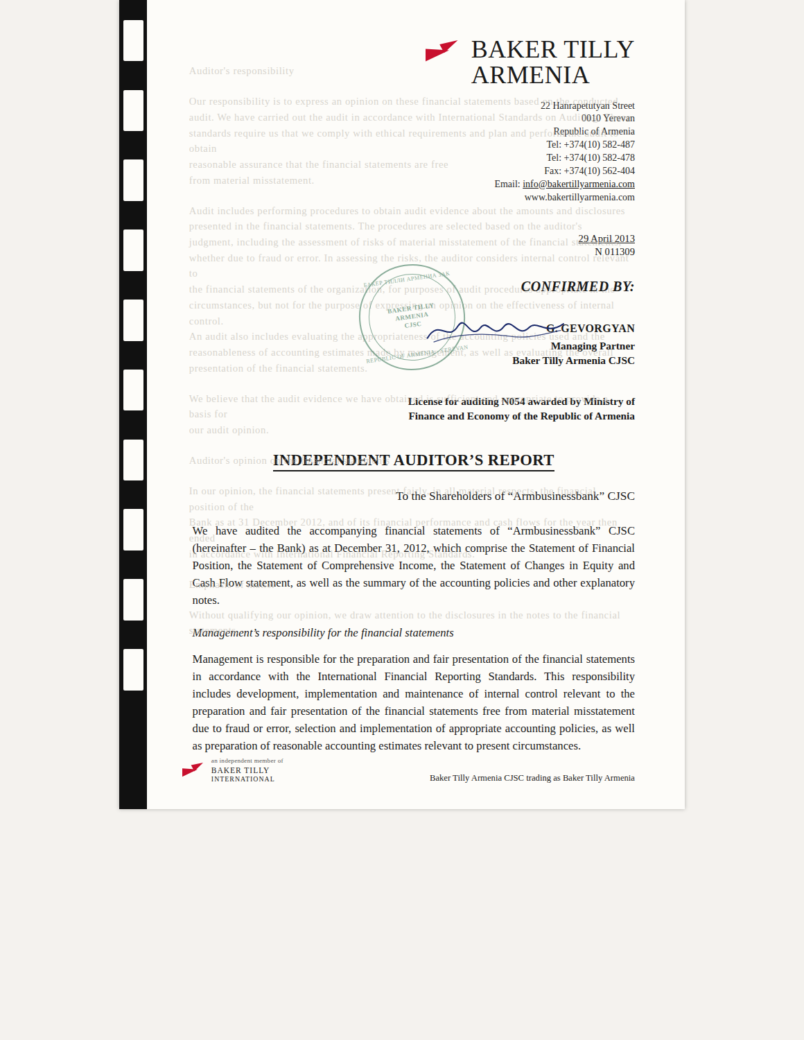Auditor's responsibility
Our responsibility is to express an opinion on these financial statements based on the conducted audit. We have carried out the audit in accordance with International Standards on Auditing. Those standards require us that we comply with ethical requirements and plan and perform the audit to obtain reasonable assurance that the financial statements are free from material misstatement.
Audit includes performing procedures to obtain audit evidence about the amounts and disclosures presented in the financial statements. The procedures are selected based on the auditor's judgment, including the assessment of risks of material misstatement of the financial statements, whether due to fraud or error. In assessing the risks, the auditor considers internal control relevant to the financial statements of the organization, for purposes of audit procedures appropriate in the circumstances, but not for the purpose of expressing an opinion on the effectiveness of internal control. An audit also includes evaluating the appropriateness of the accounting policies used and the reasonableness of accounting estimates made by management, as well as evaluating the overall presentation of the financial statements.
We believe that the audit evidence we have obtained is sufficient and appropriate to provide a basis for our audit opinion.
Auditor's opinion on the financial statements
In our opinion, the financial statements present fairly, in all material respects, the financial position of the Bank as at 31 December 2012, and of its financial performance and cash flows for the year then ended in accordance with International Financial Reporting Standards.
Emphasis of matter
Without qualifying our opinion, we draw attention to the disclosures in the notes to the financial statements.
BAKER TILLY
ARMENIA
22 Hanrapetutyan Street
0010 Yerevan
Republic of Armenia
Tel: +374(10) 582-487
Tel: +374(10) 582-478
Fax: +374(10) 562-404
Email: info@bakertillyarmenia.com
www.bakertillyarmenia.com
29 April 2013
N 011309
БАКЕР ТИЛЛИ АРМЕНИА ЗАК
BAKER TILLY
ARMENIA
CJSC
REPUBLIC OF ARMENIA · YEREVAN
CONFIRMED BY:
G. GEVORGYAN
Managing Partner
Baker Tilly Armenia CJSC
License for auditing N054 awarded by Ministry of
Finance and Economy of the Republic of Armenia
INDEPENDENT AUDITOR’S REPORT
To the Shareholders of “Armbusinessbank” CJSC
We have audited the accompanying financial statements of “Armbusinessbank” CJSC (hereinafter – the Bank) as at December 31, 2012, which comprise the Statement of Financial Position, the Statement of Comprehensive Income, the Statement of Changes in Equity and Cash Flow statement, as well as the summary of the accounting policies and other explanatory notes.
Management’s responsibility for the financial statements
Management is responsible for the preparation and fair presentation of the financial statements in accordance with the International Financial Reporting Standards. This responsibility includes development, implementation and maintenance of internal control relevant to the preparation and fair presentation of the financial statements free from material misstatement due to fraud or error, selection and implementation of appropriate accounting policies, as well as preparation of reasonable accounting estimates relevant to present circumstances.
an independent member of
BAKER TILLY
INTERNATIONAL
Baker Tilly Armenia CJSC trading as Baker Tilly Armenia